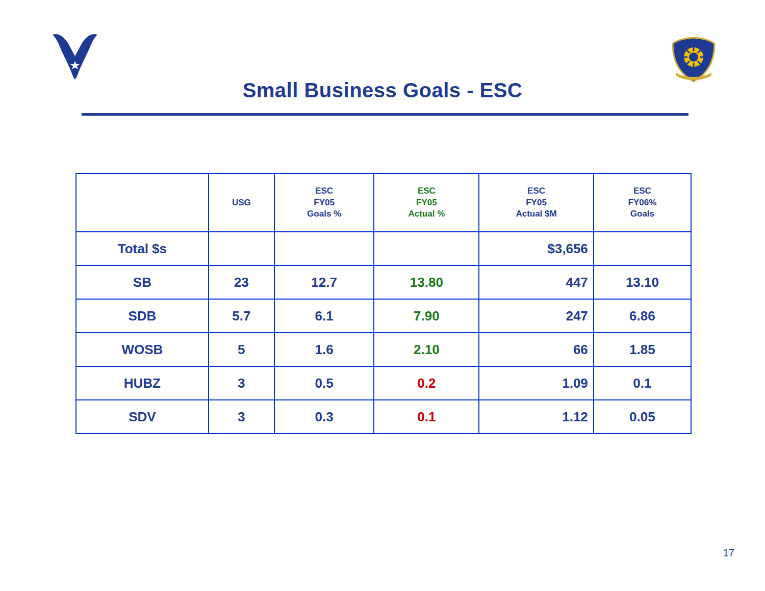Small Business Goals - ESC
| | USG | ESC FY05 Goals % | ESC FY05 Actual % | ESC FY05 Actual $M | ESC FY06% Goals |
| --- | --- | --- | --- | --- | --- |
| Total $s | | | | $3,656 | |
| SB | 23 | 12.7 | 13.80 | 447 | 13.10 |
| SDB | 5.7 | 6.1 | 7.90 | 247 | 6.86 |
| WOSB | 5 | 1.6 | 2.10 | 66 | 1.85 |
| HUBZ | 3 | 0.5 | 0.2 | 1.09 | 0.1 |
| SDV | 3 | 0.3 | 0.1 | 1.12 | 0.05 |
17